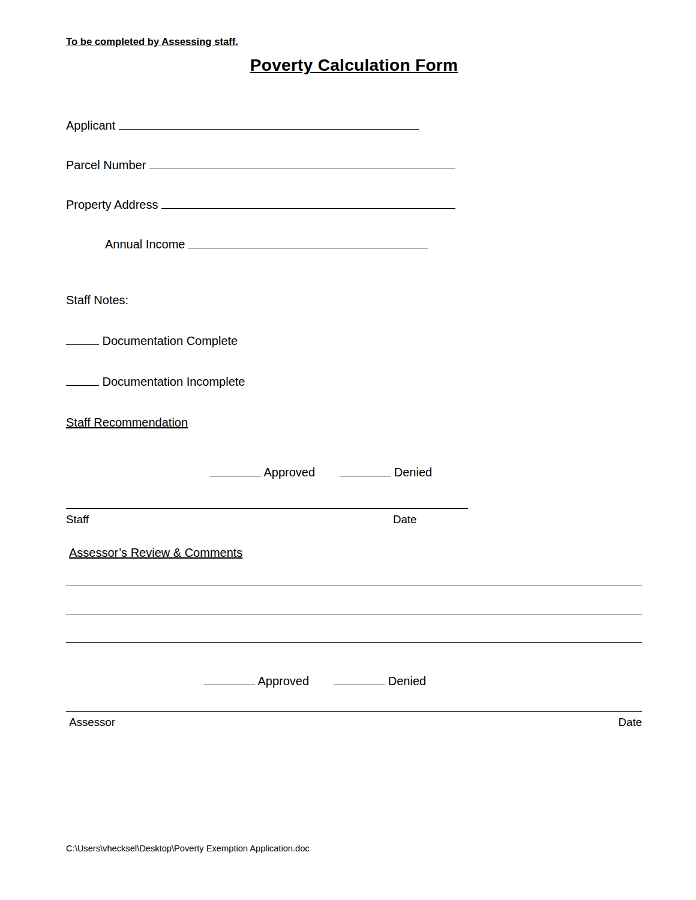To be completed by Assessing staff.
Poverty Calculation Form
Applicant
Parcel Number
Property Address
Annual Income
Staff Notes:
Documentation Complete
Documentation Incomplete
Staff Recommendation
Approved Denied
Staff Date
Assessor’s Review & Comments
Approved Denied
Assessor Date
C:\Users\vhecksel\Desktop\Poverty Exemption Application.doc